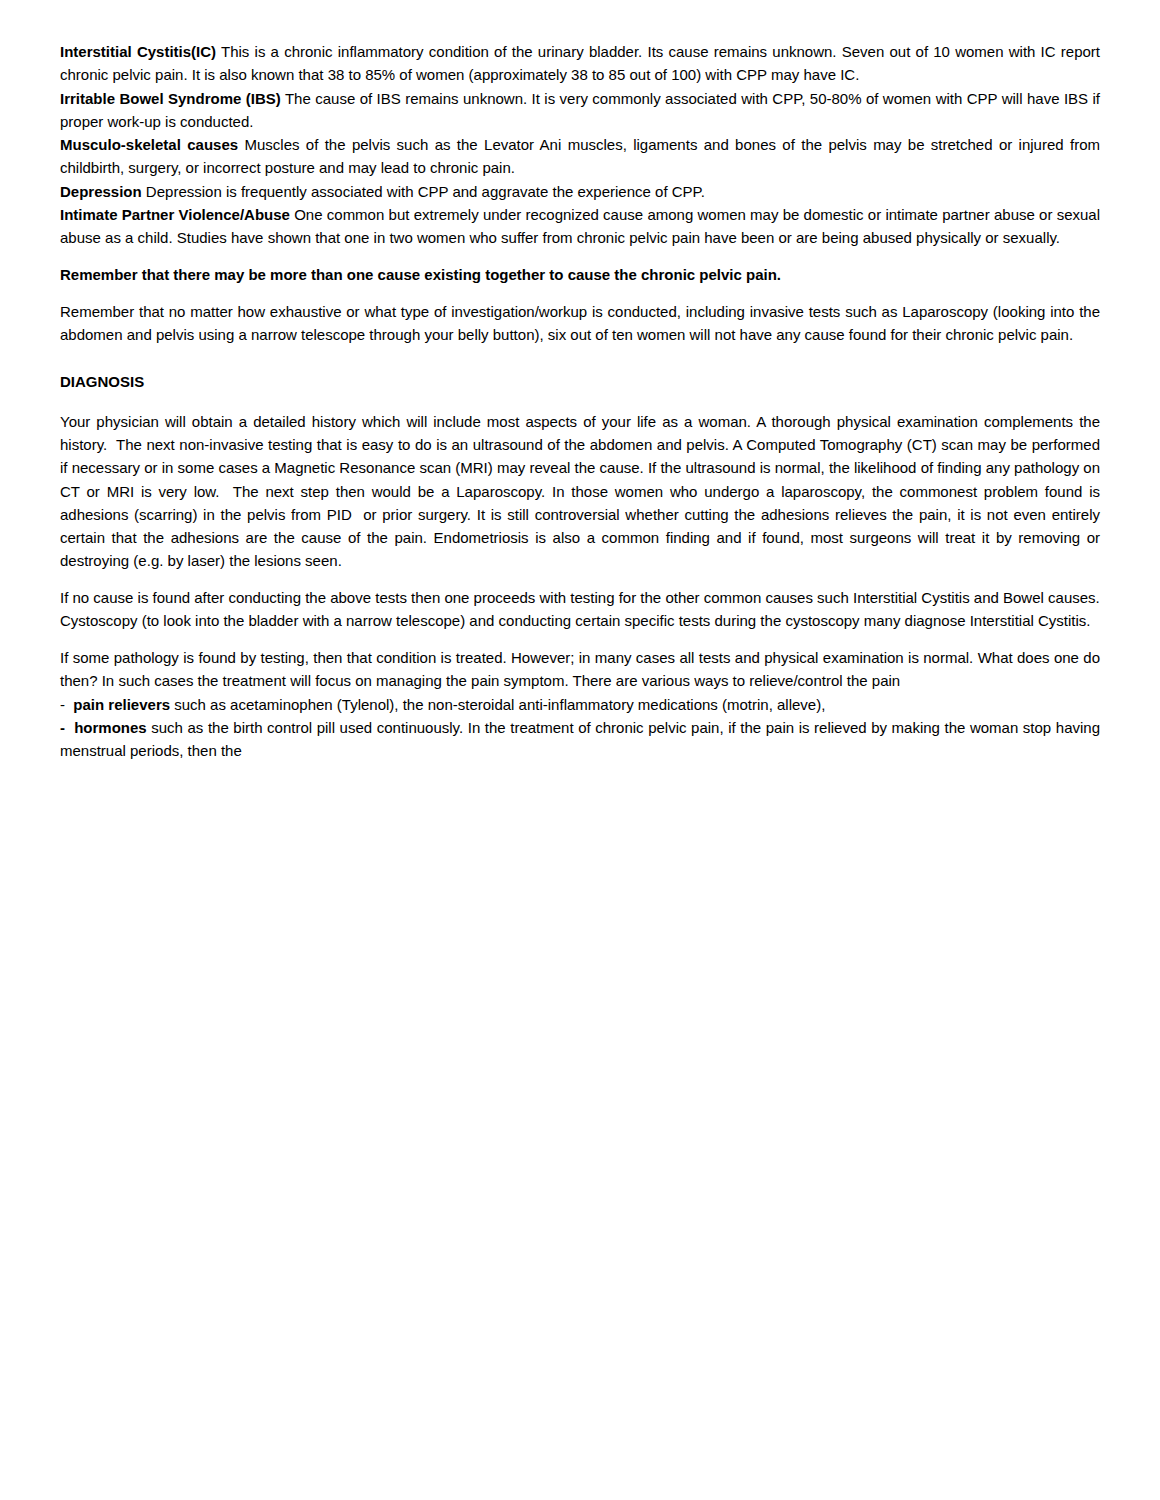Interstitial Cystitis(IC) This is a chronic inflammatory condition of the urinary bladder. Its cause remains unknown. Seven out of 10 women with IC report chronic pelvic pain. It is also known that 38 to 85% of women (approximately 38 to 85 out of 100) with CPP may have IC.
Irritable Bowel Syndrome (IBS) The cause of IBS remains unknown. It is very commonly associated with CPP, 50-80% of women with CPP will have IBS if proper work-up is conducted.
Musculo-skeletal causes Muscles of the pelvis such as the Levator Ani muscles, ligaments and bones of the pelvis may be stretched or injured from childbirth, surgery, or incorrect posture and may lead to chronic pain.
Depression Depression is frequently associated with CPP and aggravate the experience of CPP.
Intimate Partner Violence/Abuse One common but extremely under recognized cause among women may be domestic or intimate partner abuse or sexual abuse as a child. Studies have shown that one in two women who suffer from chronic pelvic pain have been or are being abused physically or sexually.
Remember that there may be more than one cause existing together to cause the chronic pelvic pain.
Remember that no matter how exhaustive or what type of investigation/workup is conducted, including invasive tests such as Laparoscopy (looking into the abdomen and pelvis using a narrow telescope through your belly button), six out of ten women will not have any cause found for their chronic pelvic pain.
DIAGNOSIS
Your physician will obtain a detailed history which will include most aspects of your life as a woman. A thorough physical examination complements the history. The next non-invasive testing that is easy to do is an ultrasound of the abdomen and pelvis. A Computed Tomography (CT) scan may be performed if necessary or in some cases a Magnetic Resonance scan (MRI) may reveal the cause. If the ultrasound is normal, the likelihood of finding any pathology on CT or MRI is very low. The next step then would be a Laparoscopy. In those women who undergo a laparoscopy, the commonest problem found is adhesions (scarring) in the pelvis from PID or prior surgery. It is still controversial whether cutting the adhesions relieves the pain, it is not even entirely certain that the adhesions are the cause of the pain. Endometriosis is also a common finding and if found, most surgeons will treat it by removing or destroying (e.g. by laser) the lesions seen.
If no cause is found after conducting the above tests then one proceeds with testing for the other common causes such Interstitial Cystitis and Bowel causes.
Cystoscopy (to look into the bladder with a narrow telescope) and conducting certain specific tests during the cystoscopy many diagnose Interstitial Cystitis.
If some pathology is found by testing, then that condition is treated. However; in many cases all tests and physical examination is normal. What does one do then? In such cases the treatment will focus on managing the pain symptom. There are various ways to relieve/control the pain
- pain relievers such as acetaminophen (Tylenol), the non-steroidal anti-inflammatory medications (motrin, alleve),
- hormones such as the birth control pill used continuously. In the treatment of chronic pelvic pain, if the pain is relieved by making the woman stop having menstrual periods, then the